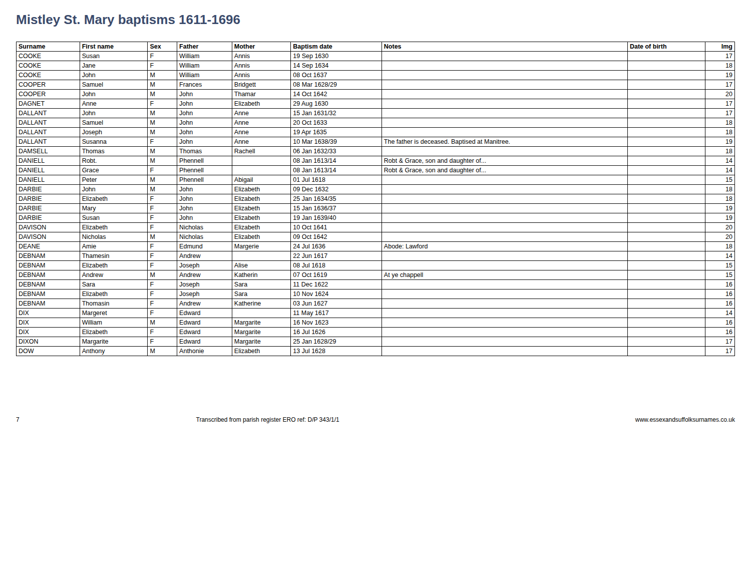Mistley St. Mary baptisms 1611-1696
| Surname | First name | Sex | Father | Mother | Baptism date | Notes | Date of birth | Img |
| --- | --- | --- | --- | --- | --- | --- | --- | --- |
| COOKE | Susan | F | William | Annis | 19 Sep 1630 | | | 17 |
| COOKE | Jane | F | William | Annis | 14 Sep 1634 | | | 18 |
| COOKE | John | M | William | Annis | 08 Oct 1637 | | | 19 |
| COOPER | Samuel | M | Frances | Bridgett | 08 Mar 1628/29 | | | 17 |
| COOPER | John | M | John | Thamar | 14 Oct 1642 | | | 20 |
| DAGNET | Anne | F | John | Elizabeth | 29 Aug 1630 | | | 17 |
| DALLANT | John | M | John | Anne | 15 Jan 1631/32 | | | 17 |
| DALLANT | Samuel | M | John | Anne | 20 Oct 1633 | | | 18 |
| DALLANT | Joseph | M | John | Anne | 19 Apr 1635 | | | 18 |
| DALLANT | Susanna | F | John | Anne | 10 Mar 1638/39 | The father is deceased. Baptised at Manitree. | | 19 |
| DAMSELL | Thomas | M | Thomas | Rachell | 06 Jan 1632/33 | | | 18 |
| DANIELL | Robt. | M | Phennell | | 08 Jan 1613/14 | Robt & Grace, son and daughter of... | | 14 |
| DANIELL | Grace | F | Phennell | | 08 Jan 1613/14 | Robt & Grace, son and daughter of... | | 14 |
| DANIELL | Peter | M | Phennell | Abigail | 01 Jul 1618 | | | 15 |
| DARBIE | John | M | John | Elizabeth | 09 Dec 1632 | | | 18 |
| DARBIE | Elizabeth | F | John | Elizabeth | 25 Jan 1634/35 | | | 18 |
| DARBIE | Mary | F | John | Elizabeth | 15 Jan 1636/37 | | | 19 |
| DARBIE | Susan | F | John | Elizabeth | 19 Jan 1639/40 | | | 19 |
| DAVISON | Elizabeth | F | Nicholas | Elizabeth | 10 Oct 1641 | | | 20 |
| DAVISON | Nicholas | M | Nicholas | Elizabeth | 09 Oct 1642 | | | 20 |
| DEANE | Amie | F | Edmund | Margerie | 24 Jul 1636 | Abode: Lawford | | 18 |
| DEBNAM | Thamesin | F | Andrew | | 22 Jun 1617 | | | 14 |
| DEBNAM | Elizabeth | F | Joseph | Alise | 08 Jul 1618 | | | 15 |
| DEBNAM | Andrew | M | Andrew | Katherin | 07 Oct 1619 | At ye chappell | | 15 |
| DEBNAM | Sara | F | Joseph | Sara | 11 Dec 1622 | | | 16 |
| DEBNAM | Elizabeth | F | Joseph | Sara | 10 Nov 1624 | | | 16 |
| DEBNAM | Thomasin | F | Andrew | Katherine | 03 Jun 1627 | | | 16 |
| DIX | Margeret | F | Edward | | 11 May 1617 | | | 14 |
| DIX | William | M | Edward | Margarite | 16 Nov 1623 | | | 16 |
| DIX | Elizabeth | F | Edward | Margarite | 16 Jul 1626 | | | 16 |
| DIXON | Margarite | F | Edward | Margarite | 25 Jan 1628/29 | | | 17 |
| DOW | Anthony | M | Anthonie | Elizabeth | 13 Jul 1628 | | | 17 |
7
Transcribed from parish register ERO ref: D/P 343/1/1
www.essexandsuffolksurnames.co.uk